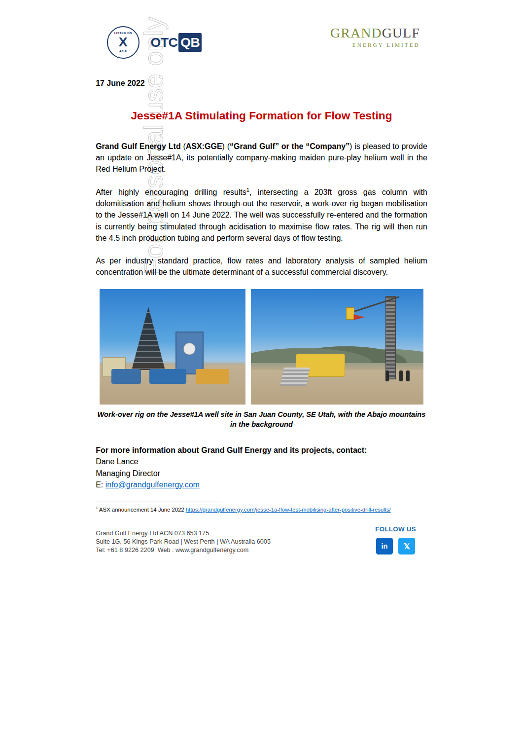For personal use only
LISTED ON X ASX
OTC QB
GRAND GULF
ENERGY LIMITED
17 June 2022
Jesse#1A Stimulating Formation for Flow Testing
Grand Gulf Energy Ltd (ASX:GGE) (“Grand Gulf” or the “Company”) is pleased to provide an update on Jesse#1A, its potentially company-making maiden pure-play helium well in the Red Helium Project.
After highly encouraging drilling results1, intersecting a 203ft gross gas column with dolomitisation and helium shows through-out the reservoir, a work-over rig began mobilisation to the Jesse#1A well on 14 June 2022. The well was successfully re-entered and the formation is currently being stimulated through acidisation to maximise flow rates. The rig will then run the 4.5 inch production tubing and perform several days of flow testing.
As per industry standard practice, flow rates and laboratory analysis of sampled helium concentration will be the ultimate determinant of a successful commercial discovery.
Work-over rig on the Jesse#1A well site in San Juan County, SE Utah, with the Abajo mountains in the background
For more information about Grand Gulf Energy and its projects, contact:
Dane Lance
Managing Director
E: info@grandgulfenergy.com
1 ASX announcement 14 June 2022 https://grandgulfenergy.com/jesse-1a-flow-test-mobilising-after-positive-drill-results/
Grand Gulf Energy Ltd ACN 073 653 175
Suite 1G, 56 Kings Park Road | West Perth | WA Australia 6005
Tel: +61 8 9226 2209 Web : www.grandgulfenergy.com
FOLLOW US
in 𝕏